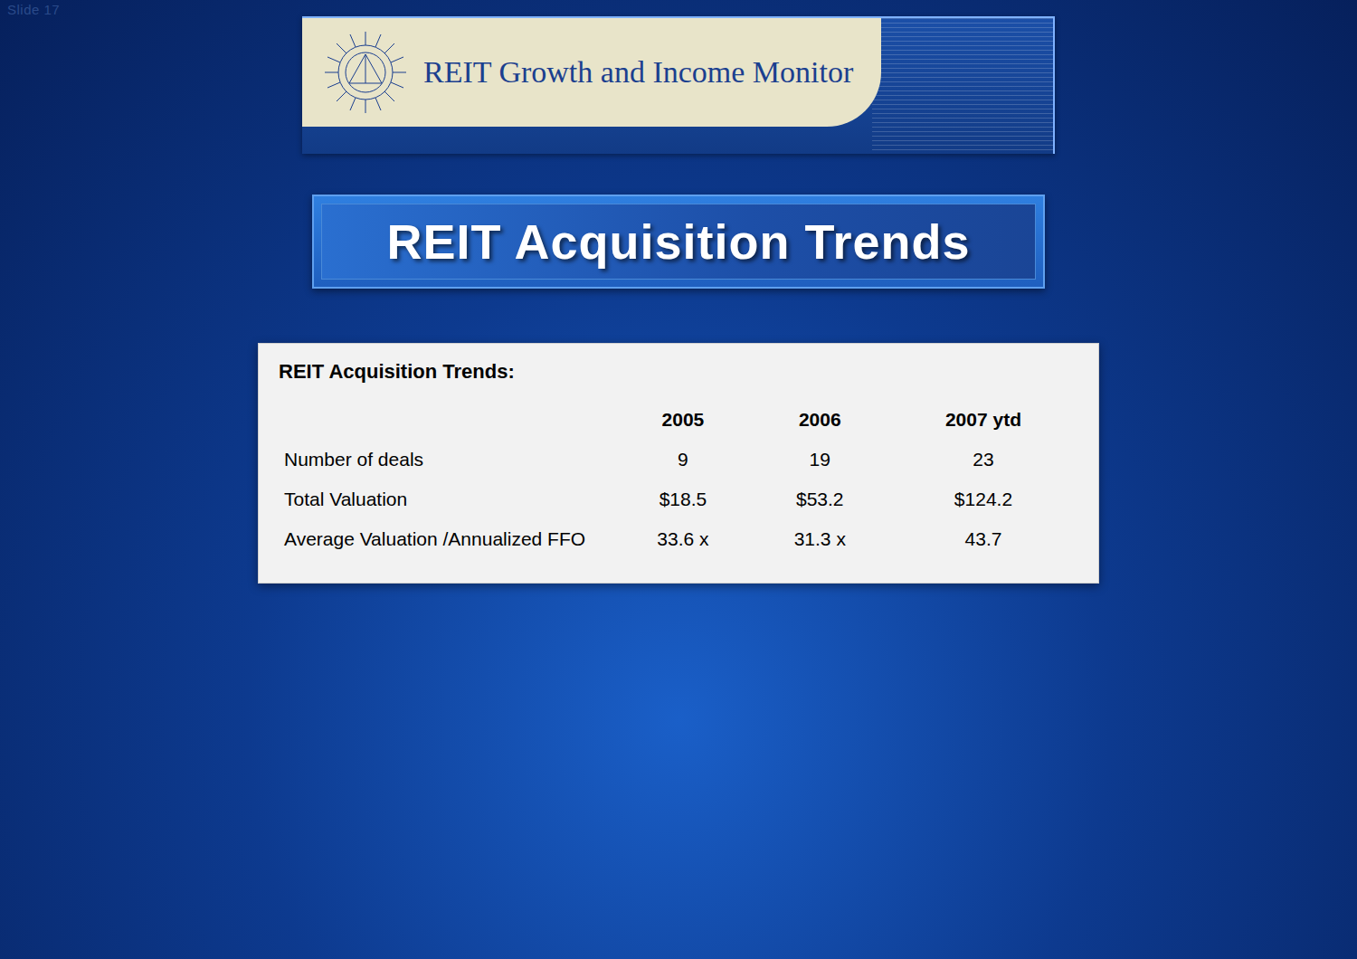Slide 17
REIT Growth and Income Monitor
REIT Acquisition Trends
REIT Acquisition Trends:
| | 2005 | 2006 | 2007 ytd |
| --- | --- | --- | --- |
| Number of deals | 9 | 19 | 23 |
| Total Valuation | $18.5 | $53.2 | $124.2 |
| Average Valuation /Annualized FFO | 33.6 x | 31.3 x | 43.7 |